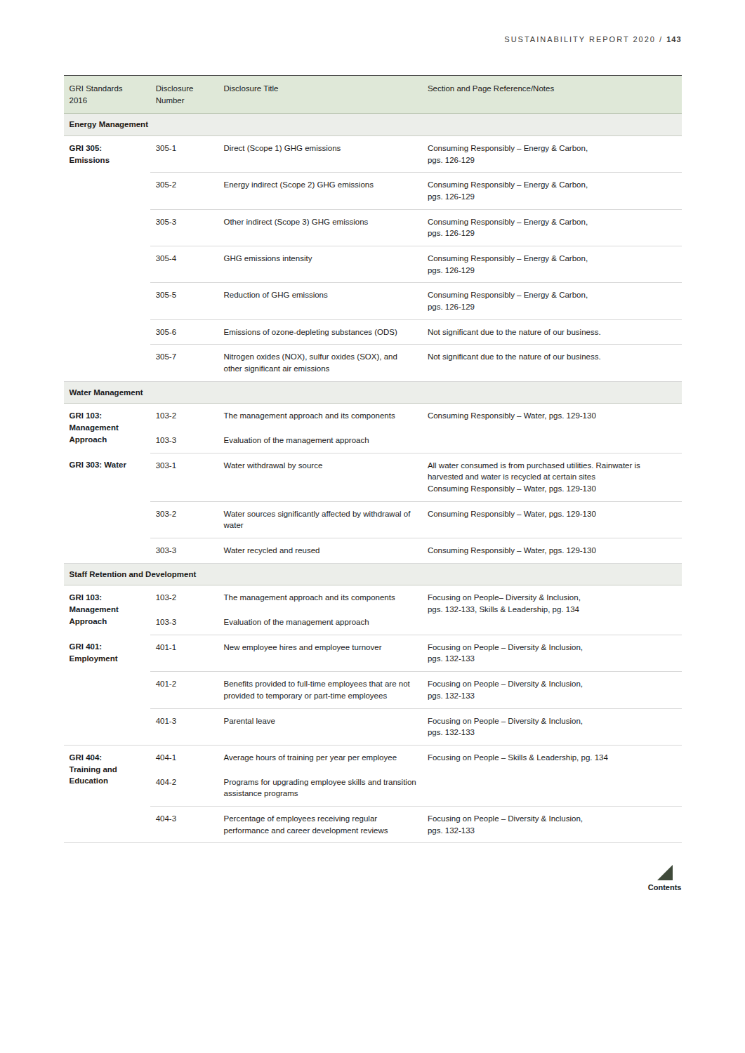SUSTAINABILITY REPORT 2020 / 143
| GRI Standards 2016 | Disclosure Number | Disclosure Title | Section and Page Reference/Notes |
| --- | --- | --- | --- |
| Energy Management |
| GRI 305: Emissions | 305-1 | Direct (Scope 1) GHG emissions | Consuming Responsibly – Energy & Carbon, pgs. 126-129 |
| 305-2 | Energy indirect (Scope 2) GHG emissions | Consuming Responsibly – Energy & Carbon, pgs. 126-129 |
| 305-3 | Other indirect (Scope 3) GHG emissions | Consuming Responsibly – Energy & Carbon, pgs. 126-129 |
| 305-4 | GHG emissions intensity | Consuming Responsibly – Energy & Carbon, pgs. 126-129 |
| 305-5 | Reduction of GHG emissions | Consuming Responsibly – Energy & Carbon, pgs. 126-129 |
| 305-6 | Emissions of ozone-depleting substances (ODS) | Not significant due to the nature of our business. |
| 305-7 | Nitrogen oxides (NOX), sulfur oxides (SOX), and other significant air emissions | Not significant due to the nature of our business. |
| Water Management |
| GRI 103: Management Approach | 103-2 | The management approach and its components | Consuming Responsibly – Water, pgs. 129-130 |
| 103-3 | Evaluation of the management approach |
| GRI 303: Water | 303-1 | Water withdrawal by source | All water consumed is from purchased utilities. Rainwater is harvested and water is recycled at certain sites Consuming Responsibly – Water, pgs. 129-130 |
| 303-2 | Water sources significantly affected by withdrawal of water | Consuming Responsibly – Water, pgs. 129-130 |
| 303-3 | Water recycled and reused | Consuming Responsibly – Water, pgs. 129-130 |
| Staff Retention and Development |
| GRI 103: Management Approach | 103-2 | The management approach and its components | Focusing on People– Diversity & Inclusion, pgs. 132-133, Skills & Leadership, pg. 134 |
| 103-3 | Evaluation of the management approach |
| GRI 401: Employment | 401-1 | New employee hires and employee turnover | Focusing on People – Diversity & Inclusion, pgs. 132-133 |
| 401-2 | Benefits provided to full-time employees that are not provided to temporary or part-time employees | Focusing on People – Diversity & Inclusion, pgs. 132-133 |
| 401-3 | Parental leave | Focusing on People – Diversity & Inclusion, pgs. 132-133 |
| GRI 404: Training and Education | 404-1 | Average hours of training per year per employee | Focusing on People – Skills & Leadership, pg. 134 |
| 404-2 | Programs for upgrading employee skills and transition assistance programs |
| 404-3 | Percentage of employees receiving regular performance and career development reviews | Focusing on People – Diversity & Inclusion, pgs. 132-133 |
Contents